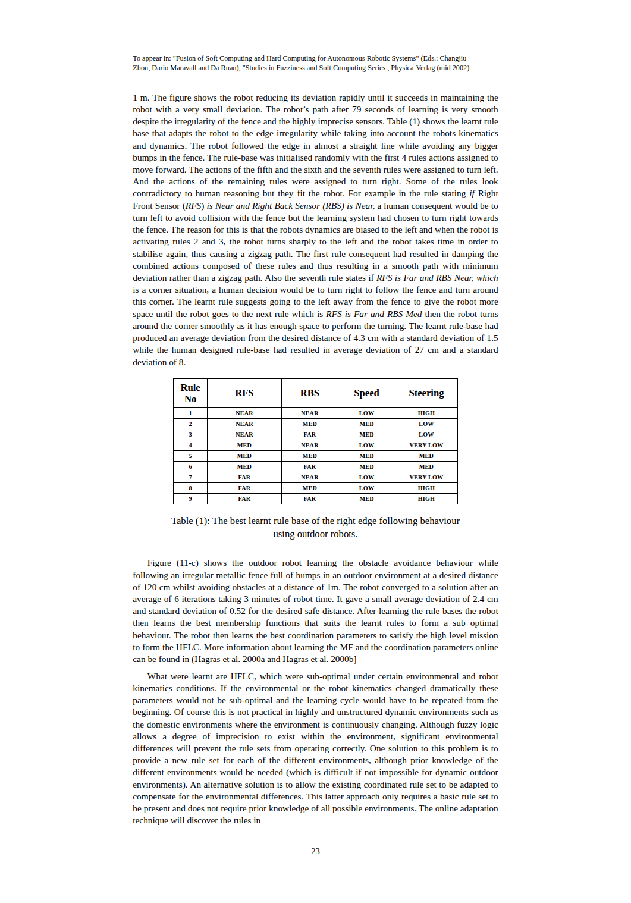To appear in: "Fusion of Soft Computing and Hard Computing for Autonomous Robotic Systems" (Eds.: Changjiu
Zhou, Dario Maravall and Da Ruan), "Studies in Fuzziness and Soft Computing Series , Physica-Verlag (mid 2002)
1 m. The figure shows the robot reducing its deviation rapidly until it succeeds in maintaining the robot with a very small deviation. The robot’s path after 79 seconds of learning is very smooth despite the irregularity of the fence and the highly imprecise sensors. Table (1) shows the learnt rule base that adapts the robot to the edge irregularity while taking into account the robots kinematics and dynamics. The robot followed the edge in almost a straight line while avoiding any bigger bumps in the fence. The rule-base was initialised randomly with the first 4 rules actions assigned to move forward. The actions of the fifth and the sixth and the seventh rules were assigned to turn left. And the actions of the remaining rules were assigned to turn right. Some of the rules look contradictory to human reasoning but they fit the robot. For example in the rule stating if Right Front Sensor (RFS) is Near and Right Back Sensor (RBS) is Near, a human consequent would be to turn left to avoid collision with the fence but the learning system had chosen to turn right towards the fence. The reason for this is that the robots dynamics are biased to the left and when the robot is activating rules 2 and 3, the robot turns sharply to the left and the robot takes time in order to stabilise again, thus causing a zigzag path. The first rule consequent had resulted in damping the combined actions composed of these rules and thus resulting in a smooth path with minimum deviation rather than a zigzag path. Also the seventh rule states if RFS is Far and RBS Near, which is a corner situation, a human decision would be to turn right to follow the fence and turn around this corner. The learnt rule suggests going to the left away from the fence to give the robot more space until the robot goes to the next rule which is RFS is Far and RBS Med then the robot turns around the corner smoothly as it has enough space to perform the turning. The learnt rule-base had produced an average deviation from the desired distance of 4.3 cm with a standard deviation of 1.5 while the human designed rule-base had resulted in average deviation of 27 cm and a standard deviation of 8.
| Rule No | RFS | RBS | Speed | Steering |
| --- | --- | --- | --- | --- |
| 1 | NEAR | NEAR | LOW | HIGH |
| 2 | NEAR | MED | MED | LOW |
| 3 | NEAR | FAR | MED | LOW |
| 4 | MED | NEAR | LOW | VERY LOW |
| 5 | MED | MED | MED | MED |
| 6 | MED | FAR | MED | MED |
| 7 | FAR | NEAR | LOW | VERY LOW |
| 8 | FAR | MED | LOW | HIGH |
| 9 | FAR | FAR | MED | HIGH |
Table (1): The best learnt rule base of the right edge following behaviour using outdoor robots.
Figure (11-c) shows the outdoor robot learning the obstacle avoidance behaviour while following an irregular metallic fence full of bumps in an outdoor environment at a desired distance of 120 cm whilst avoiding obstacles at a distance of 1m. The robot converged to a solution after an average of 6 iterations taking 3 minutes of robot time. It gave a small average deviation of 2.4 cm and standard deviation of 0.52 for the desired safe distance. After learning the rule bases the robot then learns the best membership functions that suits the learnt rules to form a sub optimal behaviour. The robot then learns the best coordination parameters to satisfy the high level mission to form the HFLC. More information about learning the MF and the coordination parameters online can be found in (Hagras et al. 2000a and Hagras et al. 2000b]
What were learnt are HFLC, which were sub-optimal under certain environmental and robot kinematics conditions. If the environmental or the robot kinematics changed dramatically these parameters would not be sub-optimal and the learning cycle would have to be repeated from the beginning. Of course this is not practical in highly and unstructured dynamic environments such as the domestic environments where the environment is continuously changing. Although fuzzy logic allows a degree of imprecision to exist within the environment, significant environmental differences will prevent the rule sets from operating correctly. One solution to this problem is to provide a new rule set for each of the different environments, although prior knowledge of the different environments would be needed (which is difficult if not impossible for dynamic outdoor environments). An alternative solution is to allow the existing coordinated rule set to be adapted to compensate for the environmental differences. This latter approach only requires a basic rule set to be present and does not require prior knowledge of all possible environments. The online adaptation technique will discover the rules in
23